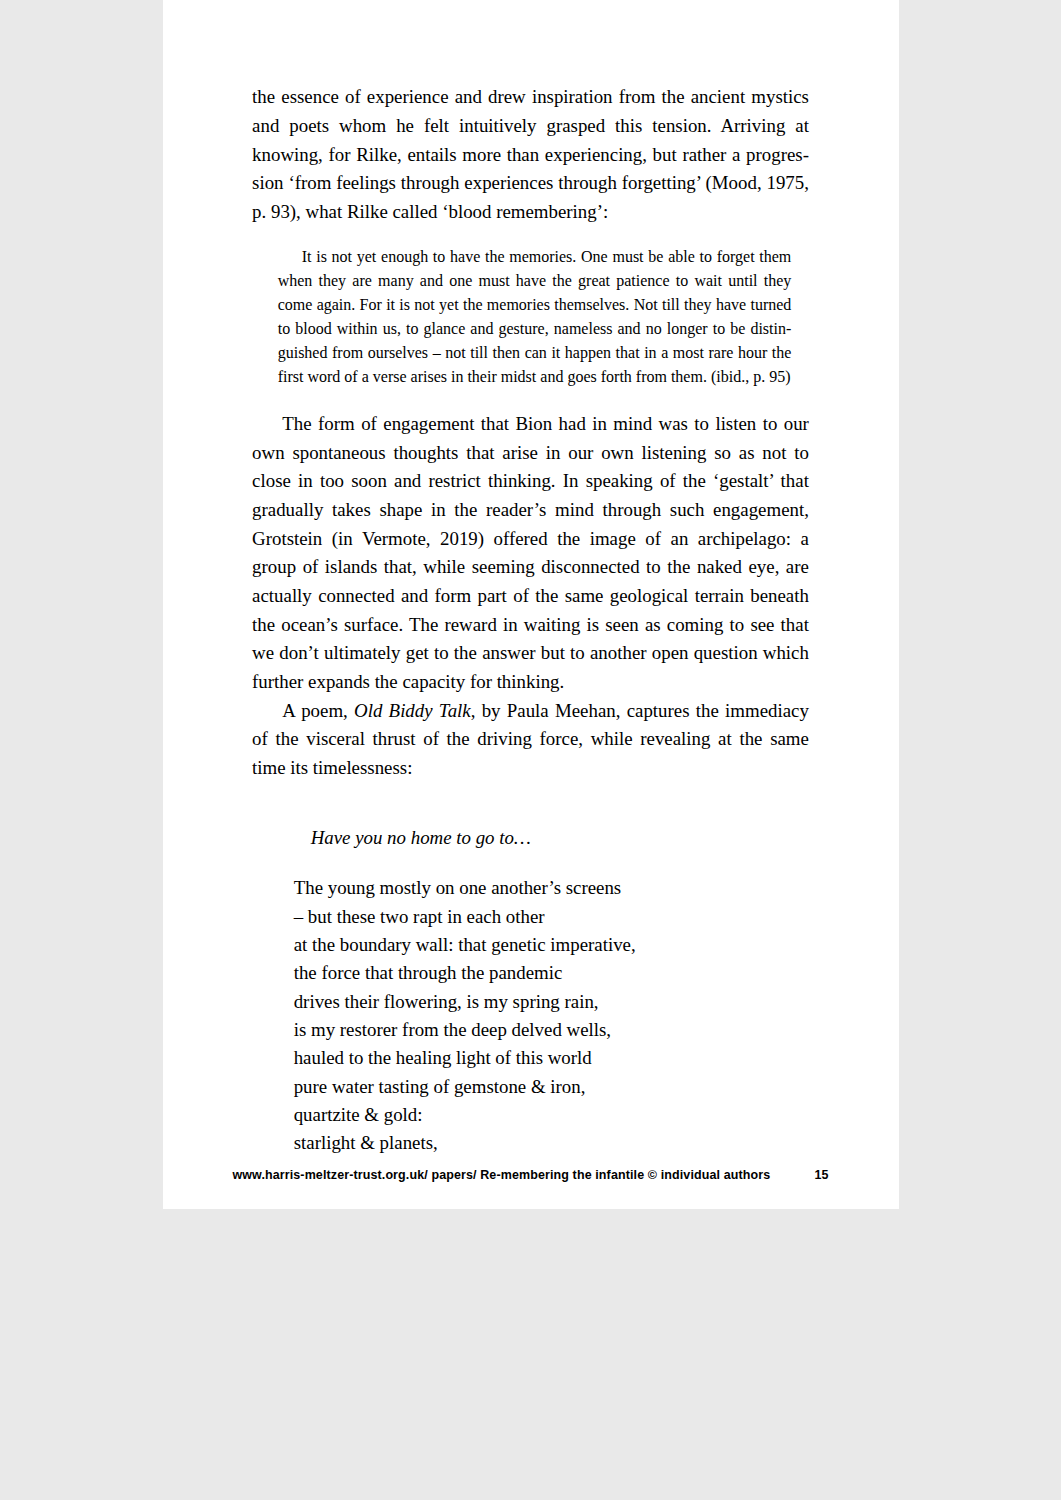the essence of experience and drew inspiration from the ancient mystics and poets whom he felt intuitively grasped this tension. Arriving at knowing, for Rilke, entails more than experiencing, but rather a progression ‘from feelings through experiences through forgetting’ (Mood, 1975, p. 93), what Rilke called ‘blood remembering’:
It is not yet enough to have the memories. One must be able to forget them when they are many and one must have the great patience to wait until they come again. For it is not yet the memories themselves. Not till they have turned to blood within us, to glance and gesture, nameless and no longer to be distinguished from ourselves – not till then can it happen that in a most rare hour the first word of a verse arises in their midst and goes forth from them. (ibid., p. 95)
The form of engagement that Bion had in mind was to listen to our own spontaneous thoughts that arise in our own listening so as not to close in too soon and restrict thinking. In speaking of the ‘gestalt’ that gradually takes shape in the reader’s mind through such engagement, Grotstein (in Vermote, 2019) offered the image of an archipelago: a group of islands that, while seeming disconnected to the naked eye, are actually connected and form part of the same geological terrain beneath the ocean’s surface. The reward in waiting is seen as coming to see that we don’t ultimately get to the answer but to another open question which further expands the capacity for thinking.
A poem, Old Biddy Talk, by Paula Meehan, captures the immediacy of the visceral thrust of the driving force, while revealing at the same time its timelessness:
Have you no home to go to…
The young mostly on one another’s screens – but these two rapt in each other at the boundary wall: that genetic imperative, the force that through the pandemic drives their flowering, is my spring rain, is my restorer from the deep delved wells, hauled to the healing light of this world pure water tasting of gemstone & iron, quartzite & gold: starlight & planets,
www.harris-meltzer-trust.org.uk/ papers/ Re-membering the infantile © individual authors 15